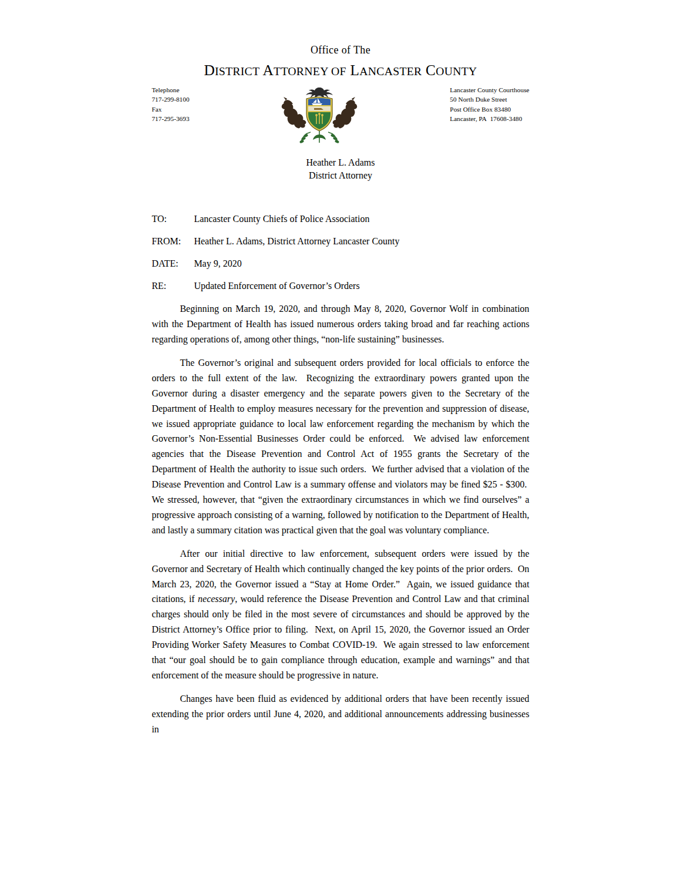Office of The
DISTRICT ATTORNEY OF LANCASTER COUNTY
Telephone
717-299-8100
Fax
717-295-3693
Lancaster County Courthouse
50 North Duke Street
Post Office Box 83480
Lancaster, PA 17608-3480
Heather L. Adams
District Attorney
TO:
Lancaster County Chiefs of Police Association
FROM:
Heather L. Adams, District Attorney Lancaster County
DATE:
May 9, 2020
RE:
Updated Enforcement of Governor’s Orders
Beginning on March 19, 2020, and through May 8, 2020, Governor Wolf in combination with the Department of Health has issued numerous orders taking broad and far reaching actions regarding operations of, among other things, “non-life sustaining” businesses.
The Governor’s original and subsequent orders provided for local officials to enforce the orders to the full extent of the law. Recognizing the extraordinary powers granted upon the Governor during a disaster emergency and the separate powers given to the Secretary of the Department of Health to employ measures necessary for the prevention and suppression of disease, we issued appropriate guidance to local law enforcement regarding the mechanism by which the Governor’s Non-Essential Businesses Order could be enforced. We advised law enforcement agencies that the Disease Prevention and Control Act of 1955 grants the Secretary of the Department of Health the authority to issue such orders. We further advised that a violation of the Disease Prevention and Control Law is a summary offense and violators may be fined $25 - $300. We stressed, however, that “given the extraordinary circumstances in which we find ourselves” a progressive approach consisting of a warning, followed by notification to the Department of Health, and lastly a summary citation was practical given that the goal was voluntary compliance.
After our initial directive to law enforcement, subsequent orders were issued by the Governor and Secretary of Health which continually changed the key points of the prior orders. On March 23, 2020, the Governor issued a “Stay at Home Order.” Again, we issued guidance that citations, if necessary, would reference the Disease Prevention and Control Law and that criminal charges should only be filed in the most severe of circumstances and should be approved by the District Attorney’s Office prior to filing. Next, on April 15, 2020, the Governor issued an Order Providing Worker Safety Measures to Combat COVID-19. We again stressed to law enforcement that “our goal should be to gain compliance through education, example and warnings” and that enforcement of the measure should be progressive in nature.
Changes have been fluid as evidenced by additional orders that have been recently issued extending the prior orders until June 4, 2020, and additional announcements addressing businesses in